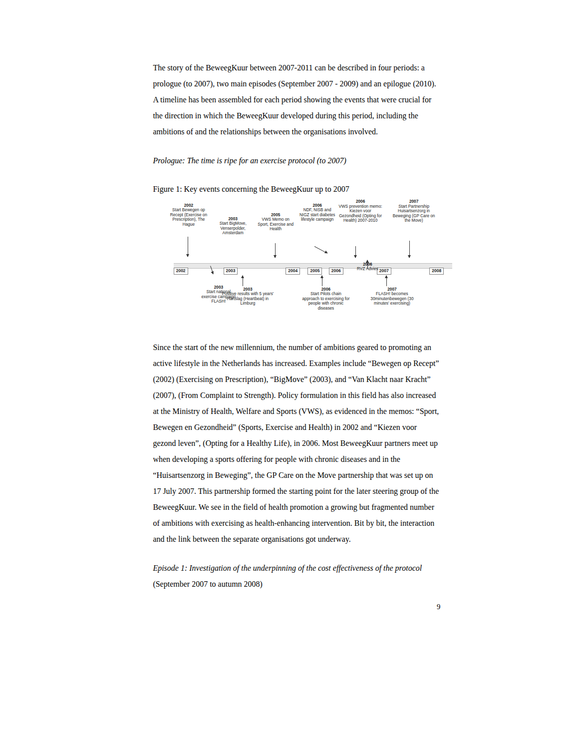The story of the BeweegKuur between 2007-2011 can be described in four periods: a prologue (to 2007), two main episodes (September 2007 - 2009) and an epilogue (2010). A timeline has been assembled for each period showing the events that were crucial for the direction in which the BeweegKuur developed during this period, including the ambitions of and the relationships between the organisations involved.
Prologue: The time is ripe for an exercise protocol (to 2007)
Figure 1: Key events concerning the BeweegKuur up to 2007
2002 Start Bewegen op Recept (Exercise on Prescription), The Hague
2003 Start BigMove, Venserpolder, Amsterdam
2005 VWS Memo on Sport, Exercise and Health
2006 NDF, NISB and NIGZ start diabetes lifestyle campaign
2006 VWS prevention memo: Kiezen voor Gezondheid (Opting for Health) 2007-2010
2007 Start Partnership Huisartsenzorg in Beweging (GP Care on the Move)
2002
2003
2004
2005
2006
2007
2008
2003 Start national exercise campaign FLASH!
2003 Positive results with 5 years' Hartslag (Heartbeat) in Limburg
2006 Start Pilots chain approach to exercising for people with chronic diseases
2006 RVZ Advies
2007 FLASH! becomes 30minutenbewegen (30 minutes' exercising)
Since the start of the new millennium, the number of ambitions geared to promoting an active lifestyle in the Netherlands has increased. Examples include “Bewegen op Recept” (2002) (Exercising on Prescription), “BigMove” (2003), and “Van Klacht naar Kracht” (2007), (From Complaint to Strength). Policy formulation in this field has also increased at the Ministry of Health, Welfare and Sports (VWS), as evidenced in the memos: “Sport, Bewegen en Gezondheid” (Sports, Exercise and Health) in 2002 and “Kiezen voor gezond leven”, (Opting for a Healthy Life), in 2006. Most BeweegKuur partners meet up when developing a sports offering for people with chronic diseases and in the “Huisartsenzorg in Beweging”, the GP Care on the Move partnership that was set up on 17 July 2007. This partnership formed the starting point for the later steering group of the BeweegKuur. We see in the field of health promotion a growing but fragmented number of ambitions with exercising as health-enhancing intervention. Bit by bit, the interaction and the link between the separate organisations got underway.
Episode 1: Investigation of the underpinning of the cost effectiveness of the protocol
(September 2007 to autumn 2008)
9